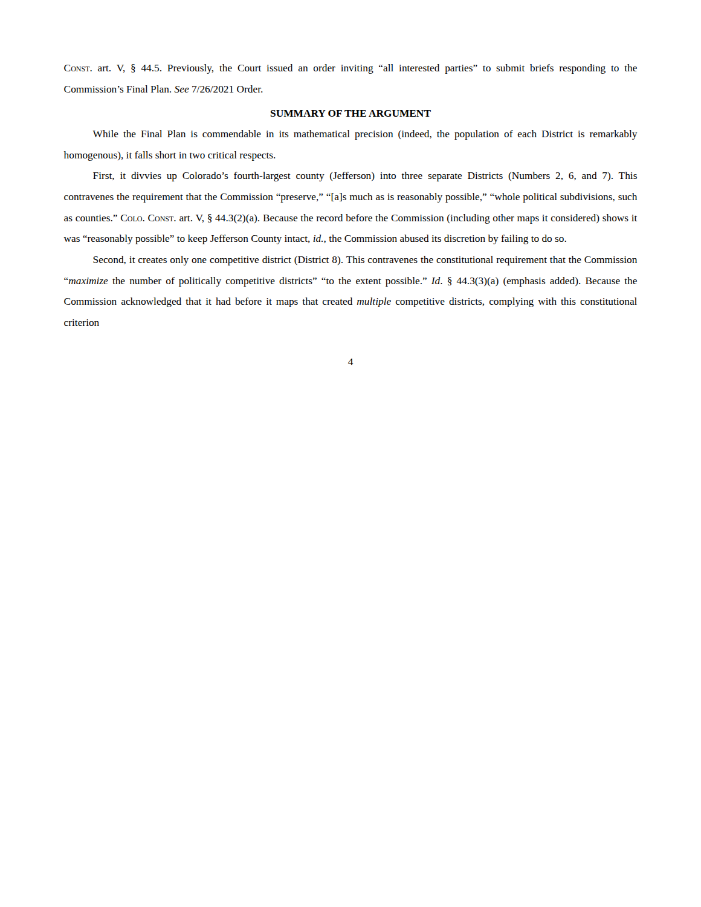Const. art. V, § 44.5. Previously, the Court issued an order inviting “all interested parties” to submit briefs responding to the Commission’s Final Plan. See 7/26/2021 Order.
SUMMARY OF THE ARGUMENT
While the Final Plan is commendable in its mathematical precision (indeed, the population of each District is remarkably homogenous), it falls short in two critical respects.
First, it divvies up Colorado’s fourth-largest county (Jefferson) into three separate Districts (Numbers 2, 6, and 7). This contravenes the requirement that the Commission “preserve,” “[a]s much as is reasonably possible,” “whole political subdivisions, such as counties.” Colo. Const. art. V, § 44.3(2)(a). Because the record before the Commission (including other maps it considered) shows it was “reasonably possible” to keep Jefferson County intact, id., the Commission abused its discretion by failing to do so.
Second, it creates only one competitive district (District 8). This contravenes the constitutional requirement that the Commission “maximize the number of politically competitive districts” “to the extent possible.” Id. § 44.3(3)(a) (emphasis added). Because the Commission acknowledged that it had before it maps that created multiple competitive districts, complying with this constitutional criterion
4